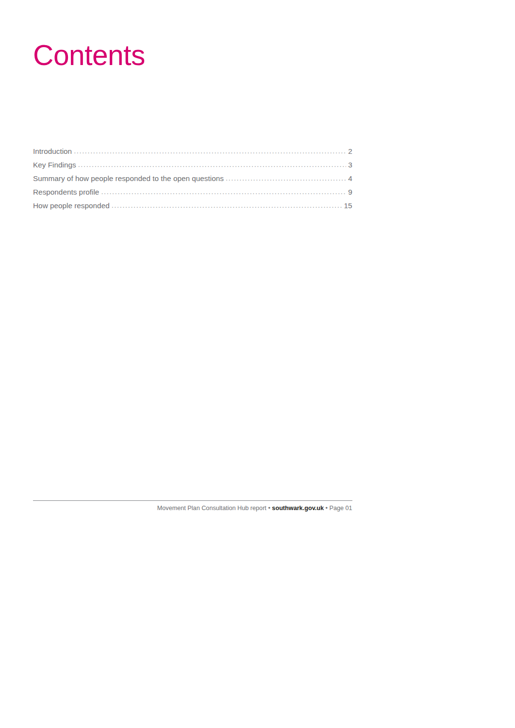Contents
Introduction ........................................................................................................................................................... 2
Key Findings ......................................................................................................................................................... 3
Summary of how people responded to the open questions ............................................................................................. 4
Respondents profile .................................................................................................................................................. 9
How people responded ............................................................................................................................................ 15
Movement Plan Consultation Hub report • southwark.gov.uk • Page 01